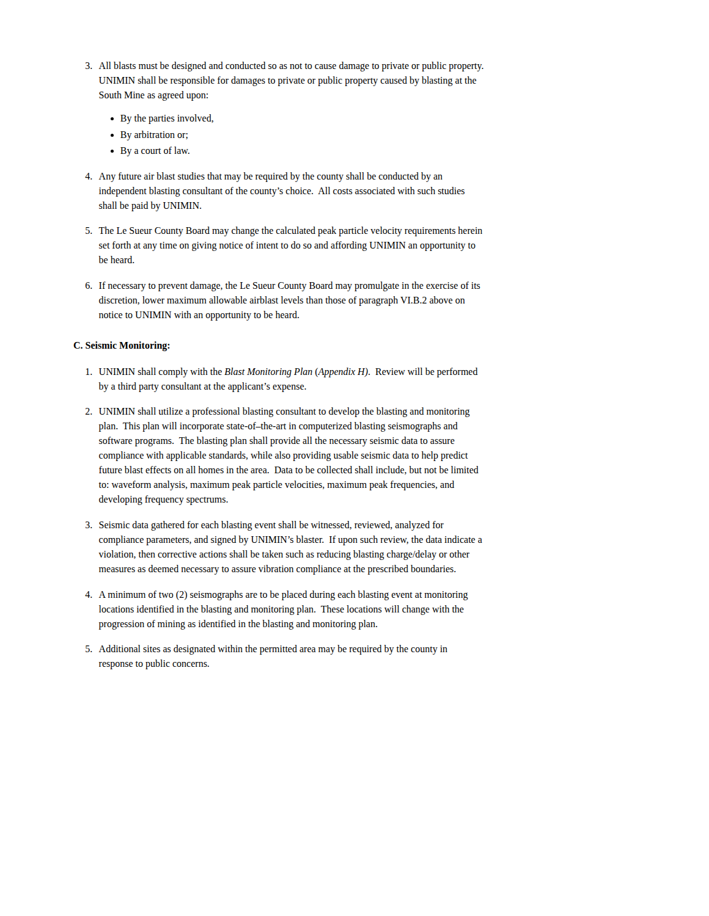All blasts must be designed and conducted so as not to cause damage to private or public property. UNIMIN shall be responsible for damages to private or public property caused by blasting at the South Mine as agreed upon:
By the parties involved,
By arbitration or;
By a court of law.
Any future air blast studies that may be required by the county shall be conducted by an independent blasting consultant of the county’s choice. All costs associated with such studies shall be paid by UNIMIN.
The Le Sueur County Board may change the calculated peak particle velocity requirements herein set forth at any time on giving notice of intent to do so and affording UNIMIN an opportunity to be heard.
If necessary to prevent damage, the Le Sueur County Board may promulgate in the exercise of its discretion, lower maximum allowable airblast levels than those of paragraph VI.B.2 above on notice to UNIMIN with an opportunity to be heard.
C. Seismic Monitoring:
UNIMIN shall comply with the Blast Monitoring Plan (Appendix H). Review will be performed by a third party consultant at the applicant’s expense.
UNIMIN shall utilize a professional blasting consultant to develop the blasting and monitoring plan. This plan will incorporate state-of–the-art in computerized blasting seismographs and software programs. The blasting plan shall provide all the necessary seismic data to assure compliance with applicable standards, while also providing usable seismic data to help predict future blast effects on all homes in the area. Data to be collected shall include, but not be limited to: waveform analysis, maximum peak particle velocities, maximum peak frequencies, and developing frequency spectrums.
Seismic data gathered for each blasting event shall be witnessed, reviewed, analyzed for compliance parameters, and signed by UNIMIN’s blaster. If upon such review, the data indicate a violation, then corrective actions shall be taken such as reducing blasting charge/delay or other measures as deemed necessary to assure vibration compliance at the prescribed boundaries.
A minimum of two (2) seismographs are to be placed during each blasting event at monitoring locations identified in the blasting and monitoring plan. These locations will change with the progression of mining as identified in the blasting and monitoring plan.
Additional sites as designated within the permitted area may be required by the county in response to public concerns.